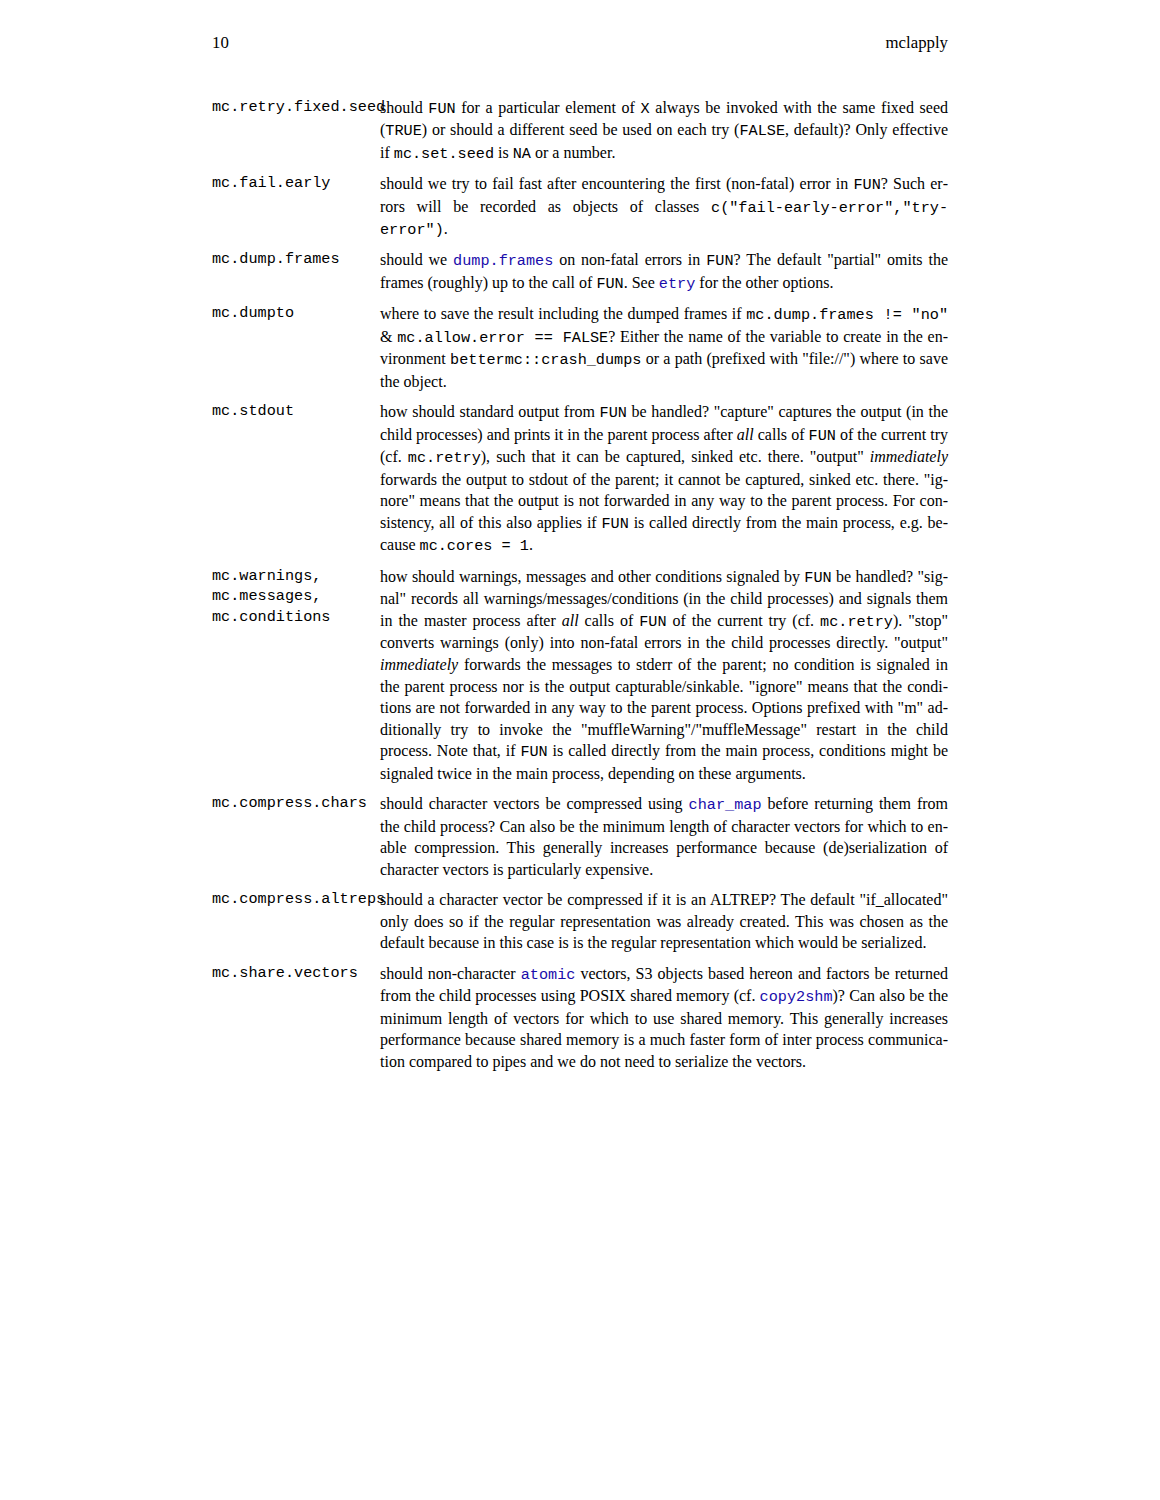10 mclapply
mc.retry.fixed.seed
should FUN for a particular element of X always be invoked with the same fixed seed (TRUE) or should a different seed be used on each try (FALSE, default)? Only effective if mc.set.seed is NA or a number.
mc.fail.early
should we try to fail fast after encountering the first (non-fatal) error in FUN? Such errors will be recorded as objects of classes c("fail-early-error","try-error").
mc.dump.frames
should we dump.frames on non-fatal errors in FUN? The default "partial" omits the frames (roughly) up to the call of FUN. See etry for the other options.
mc.dumpto
where to save the result including the dumped frames if mc.dump.frames != "no" & mc.allow.error == FALSE? Either the name of the variable to create in the environment bettermc::crash_dumps or a path (prefixed with "file://") where to save the object.
mc.stdout
how should standard output from FUN be handled? "capture" captures the output (in the child processes) and prints it in the parent process after all calls of FUN of the current try (cf. mc.retry), such that it can be captured, sinked etc. there. "output" immediately forwards the output to stdout of the parent; it cannot be captured, sinked etc. there. "ignore" means that the output is not forwarded in any way to the parent process. For consistency, all of this also applies if FUN is called directly from the main process, e.g. because mc.cores = 1.
mc.warnings, mc.messages, mc.conditions
how should warnings, messages and other conditions signaled by FUN be handled? "signal" records all warnings/messages/conditions (in the child processes) and signals them in the master process after all calls of FUN of the current try (cf. mc.retry). "stop" converts warnings (only) into non-fatal errors in the child processes directly. "output" immediately forwards the messages to stderr of the parent; no condition is signaled in the parent process nor is the output capturable/sinkable. "ignore" means that the conditions are not forwarded in any way to the parent process. Options prefixed with "m" additionally try to invoke the "muffleWarning"/"muffleMessage" restart in the child process. Note that, if FUN is called directly from the main process, conditions might be signaled twice in the main process, depending on these arguments.
mc.compress.chars
should character vectors be compressed using char_map before returning them from the child process? Can also be the minimum length of character vectors for which to enable compression. This generally increases performance because (de)serialization of character vectors is particularly expensive.
mc.compress.altreps
should a character vector be compressed if it is an ALTREP? The default "if_allocated" only does so if the regular representation was already created. This was chosen as the default because in this case is is the regular representation which would be serialized.
mc.share.vectors
should non-character atomic vectors, S3 objects based hereon and factors be returned from the child processes using POSIX shared memory (cf. copy2shm)? Can also be the minimum length of vectors for which to use shared memory. This generally increases performance because shared memory is a much faster form of inter process communication compared to pipes and we do not need to serialize the vectors.